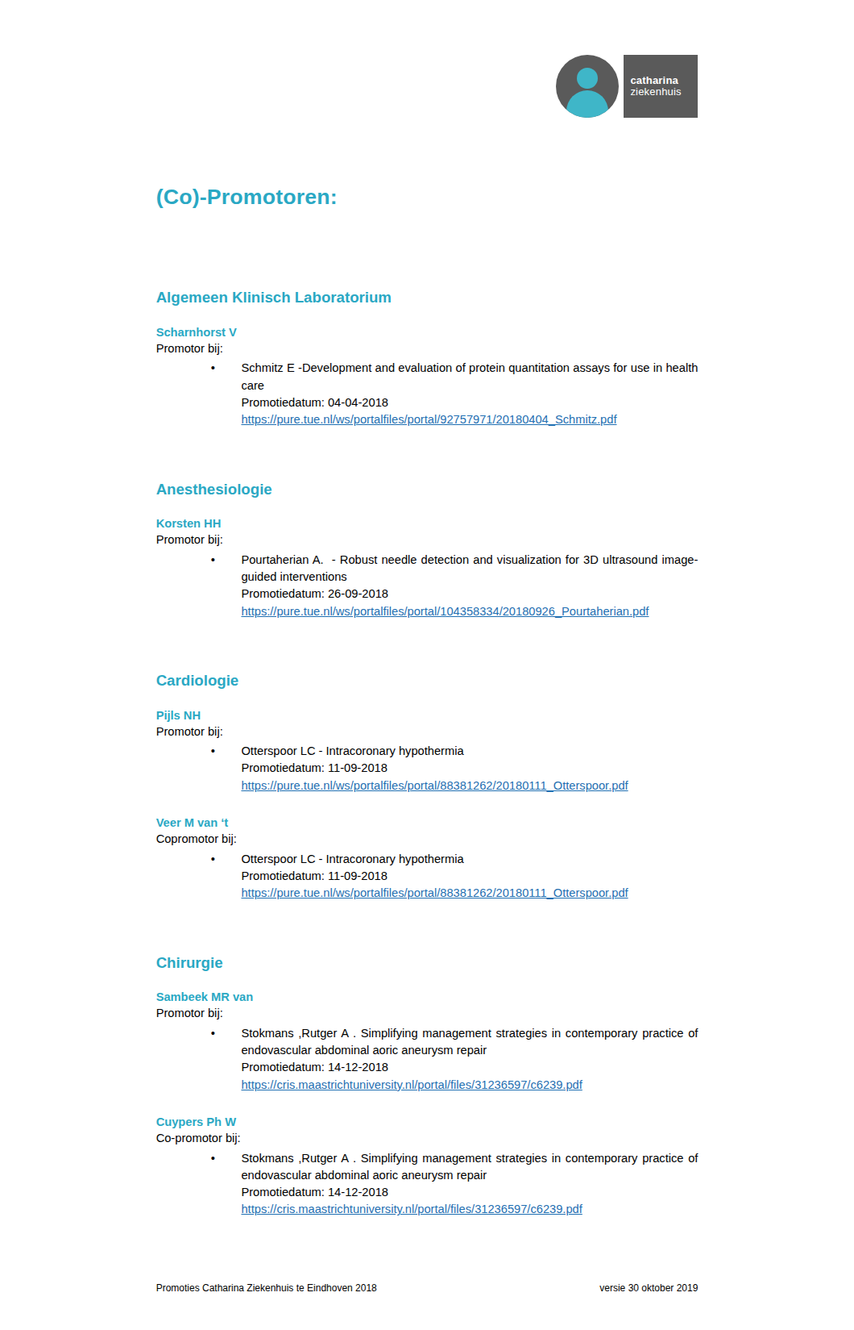catharina ziekenhuis
(Co)-Promotoren:
Algemeen Klinisch Laboratorium
Scharnhorst V
Promotor bij:
Schmitz E -Development and evaluation of protein quantitation assays for use in health care
Promotiedatum: 04-04-2018
https://pure.tue.nl/ws/portalfiles/portal/92757971/20180404_Schmitz.pdf
Anesthesiologie
Korsten HH
Promotor bij:
Pourtaherian A. - Robust needle detection and visualization for 3D ultrasound image-guided interventions
Promotiedatum: 26-09-2018
https://pure.tue.nl/ws/portalfiles/portal/104358334/20180926_Pourtaherian.pdf
Cardiologie
Pijls NH
Promotor bij:
Otterspoor LC - Intracoronary hypothermia
Promotiedatum: 11-09-2018
https://pure.tue.nl/ws/portalfiles/portal/88381262/20180111_Otterspoor.pdf
Veer M van ‘t
Copromotor bij:
Otterspoor LC - Intracoronary hypothermia
Promotiedatum: 11-09-2018
https://pure.tue.nl/ws/portalfiles/portal/88381262/20180111_Otterspoor.pdf
Chirurgie
Sambeek MR van
Promotor bij:
Stokmans ,Rutger A . Simplifying management strategies in contemporary practice of endovascular abdominal aoric aneurysm repair
Promotiedatum: 14-12-2018
https://cris.maastrichtuniversity.nl/portal/files/31236597/c6239.pdf
Cuypers Ph W
Co-promotor bij:
Stokmans ,Rutger A . Simplifying management strategies in contemporary practice of endovascular abdominal aoric aneurysm repair
Promotiedatum: 14-12-2018
https://cris.maastrichtuniversity.nl/portal/files/31236597/c6239.pdf
Promoties Catharina Ziekenhuis te Eindhoven 2018 versie 30 oktober 2019